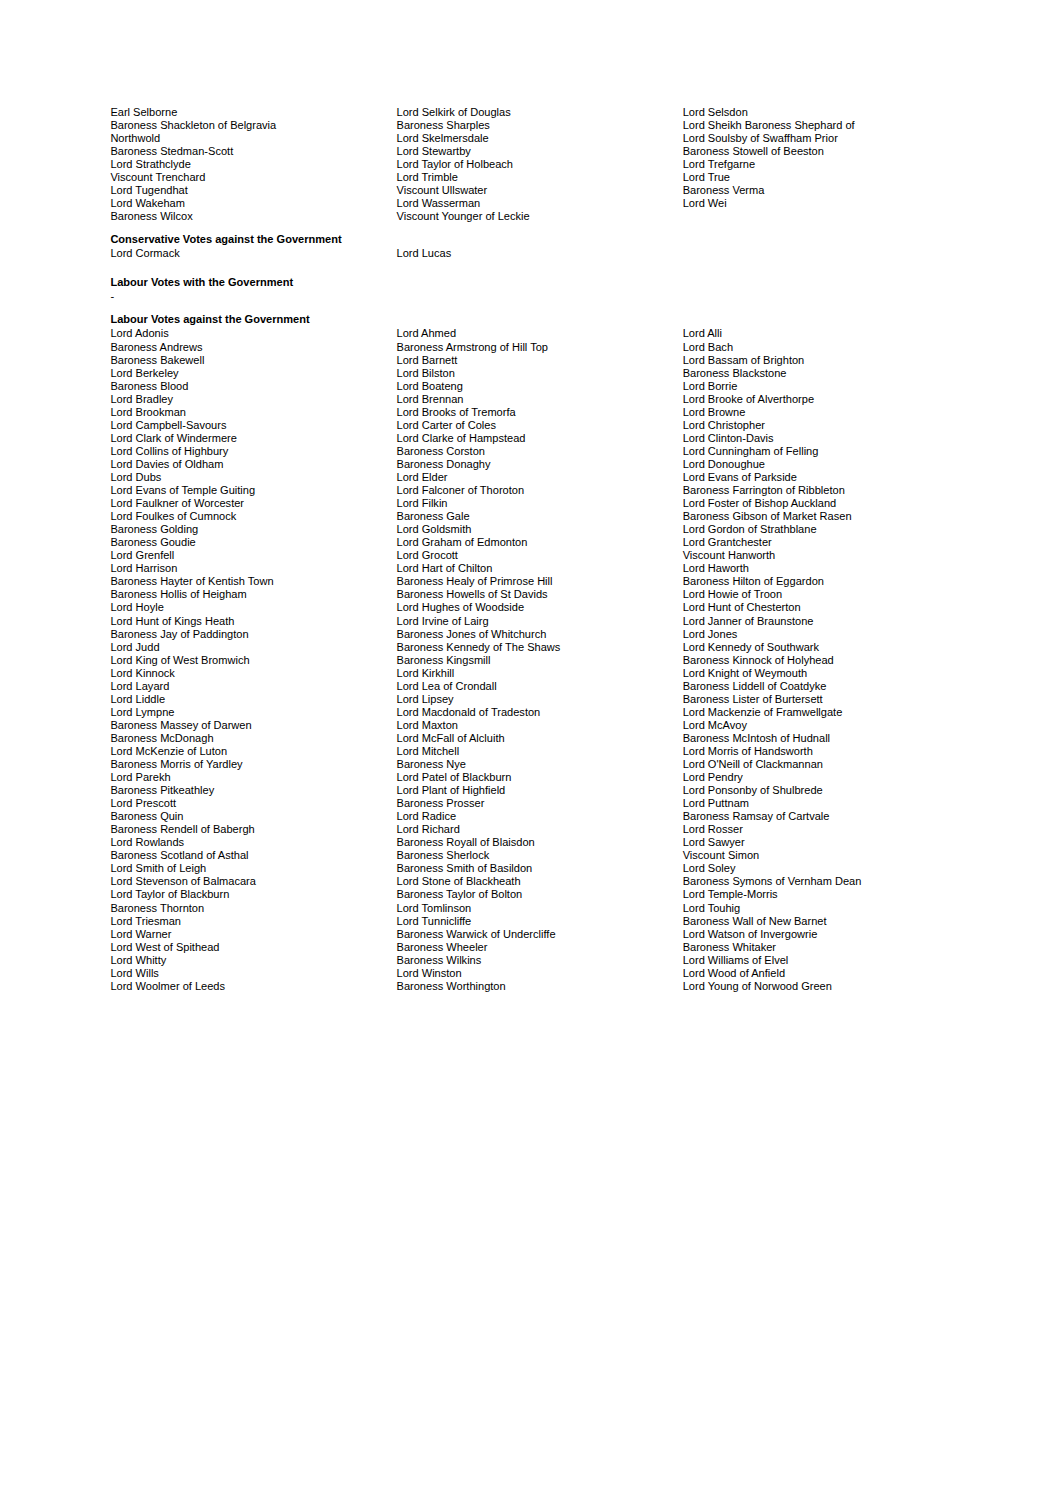| Earl Selborne | Lord Selkirk of Douglas | Lord Selsdon |
| Baroness Shackleton of Belgravia | Baroness Sharples | Lord Sheikh Baroness Shephard of |
| Northwold | Lord Skelmersdale | Lord Soulsby of Swaffham Prior |
| Baroness Stedman-Scott | Lord Stewartby | Baroness Stowell of Beeston |
| Lord Strathclyde | Lord Taylor of Holbeach | Lord Trefgarne |
| Viscount Trenchard | Lord Trimble | Lord True |
| Lord Tugendhat | Viscount Ullswater | Baroness Verma |
| Lord Wakeham | Lord Wasserman | Lord Wei |
| Baroness Wilcox | Viscount Younger of Leckie | |
Conservative Votes against the Government
| Lord Cormack | Lord Lucas | |
Labour Votes with the Government
-
Labour Votes against the Government
| Lord Adonis | Lord Ahmed | Lord Alli |
| Baroness Andrews | Baroness Armstrong of Hill Top | Lord Bach |
| Baroness Bakewell | Lord Barnett | Lord Bassam of Brighton |
| Lord Berkeley | Lord Bilston | Baroness Blackstone |
| Baroness Blood | Lord Boateng | Lord Borrie |
| Lord Bradley | Lord Brennan | Lord Brooke of Alverthorpe |
| Lord Brookman | Lord Brooks of Tremorfa | Lord Browne |
| Lord Campbell-Savours | Lord Carter of Coles | Lord Christopher |
| Lord Clark of Windermere | Lord Clarke of Hampstead | Lord Clinton-Davis |
| Lord Collins of Highbury | Baroness Corston | Lord Cunningham of Felling |
| Lord Davies of Oldham | Baroness Donaghy | Lord Donoughue |
| Lord Dubs | Lord Elder | Lord Evans of Parkside |
| Lord Evans of Temple Guiting | Lord Falconer of Thoroton | Baroness Farrington of Ribbleton |
| Lord Faulkner of Worcester | Lord Filkin | Lord Foster of Bishop Auckland |
| Lord Foulkes of Cumnock | Baroness Gale | Baroness Gibson of Market Rasen |
| Baroness Golding | Lord Goldsmith | Lord Gordon of Strathblane |
| Baroness Goudie | Lord Graham of Edmonton | Lord Grantchester |
| Lord Grenfell | Lord Grocott | Viscount Hanworth |
| Lord Harrison | Lord Hart of Chilton | Lord Haworth |
| Baroness Hayter of Kentish Town | Baroness Healy of Primrose Hill | Baroness Hilton of Eggardon |
| Baroness Hollis of Heigham | Baroness Howells of St Davids | Lord Howie of Troon |
| Lord Hoyle | Lord Hughes of Woodside | Lord Hunt of Chesterton |
| Lord Hunt of Kings Heath | Lord Irvine of Lairg | Lord Janner of Braunstone |
| Baroness Jay of Paddington | Baroness Jones of Whitchurch | Lord Jones |
| Lord Judd | Baroness Kennedy of The Shaws | Lord Kennedy of Southwark |
| Lord King of West Bromwich | Baroness Kingsmill | Baroness Kinnock of Holyhead |
| Lord Kinnock | Lord Kirkhill | Lord Knight of Weymouth |
| Lord Layard | Lord Lea of Crondall | Baroness Liddell of Coatdyke |
| Lord Liddle | Lord Lipsey | Baroness Lister of Burtersett |
| Lord Lympne | Lord Macdonald of Tradeston | Lord Mackenzie of Framwellgate |
| Baroness Massey of Darwen | Lord Maxton | Lord McAvoy |
| Baroness McDonagh | Lord McFall of Alcluith | Baroness McIntosh of Hudnall |
| Lord McKenzie of Luton | Lord Mitchell | Lord Morris of Handsworth |
| Baroness Morris of Yardley | Baroness Nye | Lord O'Neill of Clackmannan |
| Lord Parekh | Lord Patel of Blackburn | Lord Pendry |
| Baroness Pitkeathley | Lord Plant of Highfield | Lord Ponsonby of Shulbrede |
| Lord Prescott | Baroness Prosser | Lord Puttnam |
| Baroness Quin | Lord Radice | Baroness Ramsay of Cartvale |
| Baroness Rendell of Babergh | Lord Richard | Lord Rosser |
| Lord Rowlands | Baroness Royall of Blaisdon | Lord Sawyer |
| Baroness Scotland of Asthal | Baroness Sherlock | Viscount Simon |
| Lord Smith of Leigh | Baroness Smith of Basildon | Lord Soley |
| Lord Stevenson of Balmacara | Lord Stone of Blackheath | Baroness Symons of Vernham Dean |
| Lord Taylor of Blackburn | Baroness Taylor of Bolton | Lord Temple-Morris |
| Baroness Thornton | Lord Tomlinson | Lord Touhig |
| Lord Triesman | Lord Tunnicliffe | Baroness Wall of New Barnet |
| Lord Warner | Baroness Warwick of Undercliffe | Lord Watson of Invergowrie |
| Lord West of Spithead | Baroness Wheeler | Baroness Whitaker |
| Lord Whitty | Baroness Wilkins | Lord Williams of Elvel |
| Lord Wills | Lord Winston | Lord Wood of Anfield |
| Lord Woolmer of Leeds | Baroness Worthington | Lord Young of Norwood Green |